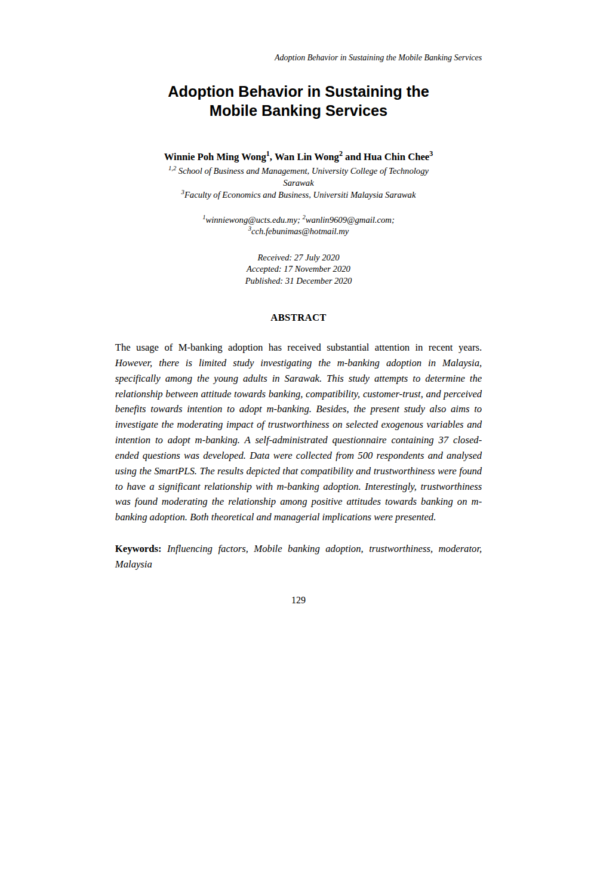Adoption Behavior in Sustaining the Mobile Banking Services
Adoption Behavior in Sustaining the
Mobile Banking Services
Winnie Poh Ming Wong1, Wan Lin Wong2 and Hua Chin Chee3
1,2 School of Business and Management, University College of Technology
Sarawak
3Faculty of Economics and Business, Universiti Malaysia Sarawak
1winniewong@ucts.edu.my; 2wanlin9609@gmail.com;
3cch.febunimas@hotmail.my
Received: 27 July 2020
Accepted: 17 November 2020
Published: 31 December 2020
ABSTRACT
The usage of M-banking adoption has received substantial attention in recent years. However, there is limited study investigating the m-banking adoption in Malaysia, specifically among the young adults in Sarawak. This study attempts to determine the relationship between attitude towards banking, compatibility, customer-trust, and perceived benefits towards intention to adopt m-banking. Besides, the present study also aims to investigate the moderating impact of trustworthiness on selected exogenous variables and intention to adopt m-banking. A self-administrated questionnaire containing 37 closed-ended questions was developed. Data were collected from 500 respondents and analysed using the SmartPLS. The results depicted that compatibility and trustworthiness were found to have a significant relationship with m-banking adoption. Interestingly, trustworthiness was found moderating the relationship among positive attitudes towards banking on m-banking adoption. Both theoretical and managerial implications were presented.
Keywords: Influencing factors, Mobile banking adoption, trustworthiness, moderator, Malaysia
129